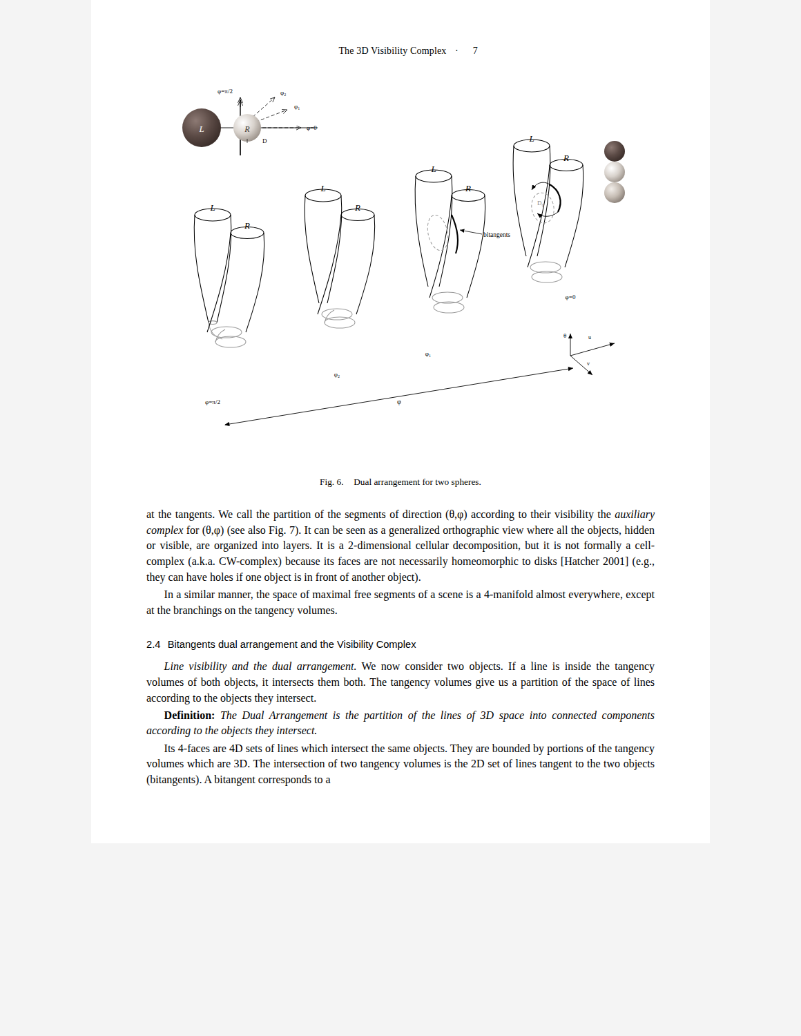The 3D Visibility Complex·7
φ=π/2 φ₂ φ₁ φ=0 L R D L R φ=π/2 L R φ₂ L R φ₁ bitangents L R D₀ φ=0 θ u v φ
Fig. 6. Dual arrangement for two spheres.
at the tangents. We call the partition of the segments of direction (θ,φ) according to their visibility the auxiliary complex for (θ,φ) (see also Fig. 7). It can be seen as a generalized orthographic view where all the objects, hidden or visible, are organized into layers. It is a 2-dimensional cellular decomposition, but it is not formally a cell-complex (a.k.a. CW-complex) because its faces are not necessarily homeomorphic to disks [Hatcher 2001] (e.g., they can have holes if one object is in front of another object).
In a similar manner, the space of maximal free segments of a scene is a 4-manifold almost everywhere, except at the branchings on the tangency volumes.
2.4 Bitangents dual arrangement and the Visibility Complex
Line visibility and the dual arrangement. We now consider two objects. If a line is inside the tangency volumes of both objects, it intersects them both. The tangency volumes give us a partition of the space of lines according to the objects they intersect.
Definition: The Dual Arrangement is the partition of the lines of 3D space into connected components according to the objects they intersect.
Its 4-faces are 4D sets of lines which intersect the same objects. They are bounded by portions of the tangency volumes which are 3D. The intersection of two tangency volumes is the 2D set of lines tangent to the two objects (bitangents). A bitangent corresponds to a